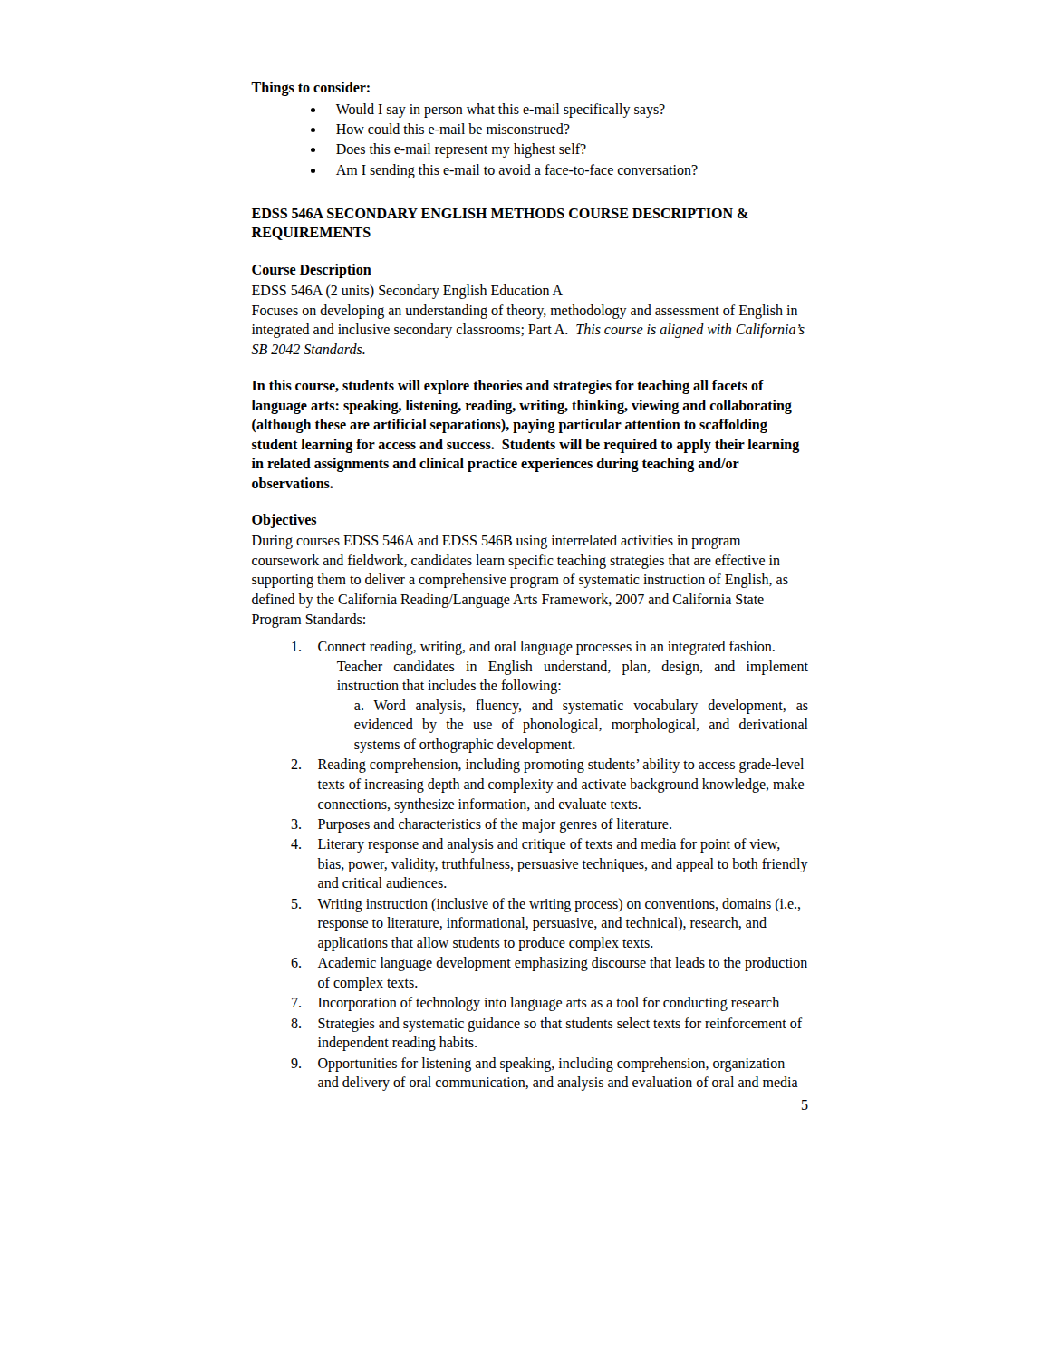Things to consider:
Would I say in person what this e-mail specifically says?
How could this e-mail be misconstrued?
Does this e-mail represent my highest self?
Am I sending this e-mail to avoid a face-to-face conversation?
EDSS 546A SECONDARY ENGLISH METHODS COURSE DESCRIPTION &
REQUIREMENTS
Course Description
EDSS 546A (2 units) Secondary English Education A
Focuses on developing an understanding of theory, methodology and assessment of English in integrated and inclusive secondary classrooms; Part A. This course is aligned with California’s SB 2042 Standards.
In this course, students will explore theories and strategies for teaching all facets of language arts: speaking, listening, reading, writing, thinking, viewing and collaborating (although these are artificial separations), paying particular attention to scaffolding student learning for access and success. Students will be required to apply their learning in related assignments and clinical practice experiences during teaching and/or observations.
Objectives
During courses EDSS 546A and EDSS 546B using interrelated activities in program coursework and fieldwork, candidates learn specific teaching strategies that are effective in supporting them to deliver a comprehensive program of systematic instruction of English, as defined by the California Reading/Language Arts Framework, 2007 and California State Program Standards:
Connect reading, writing, and oral language processes in an integrated fashion.
Teacher candidates in English understand, plan, design, and implement instruction that includes the following:
a. Word analysis, fluency, and systematic vocabulary development, as evidenced by the use of phonological, morphological, and derivational systems of orthographic development.
Reading comprehension, including promoting students’ ability to access grade-level texts of increasing depth and complexity and activate background knowledge, make connections, synthesize information, and evaluate texts.
Purposes and characteristics of the major genres of literature.
Literary response and analysis and critique of texts and media for point of view, bias, power, validity, truthfulness, persuasive techniques, and appeal to both friendly and critical audiences.
Writing instruction (inclusive of the writing process) on conventions, domains (i.e., response to literature, informational, persuasive, and technical), research, and applications that allow students to produce complex texts.
Academic language development emphasizing discourse that leads to the production of complex texts.
Incorporation of technology into language arts as a tool for conducting research
Strategies and systematic guidance so that students select texts for reinforcement of independent reading habits.
Opportunities for listening and speaking, including comprehension, organization and delivery of oral communication, and analysis and evaluation of oral and media
5